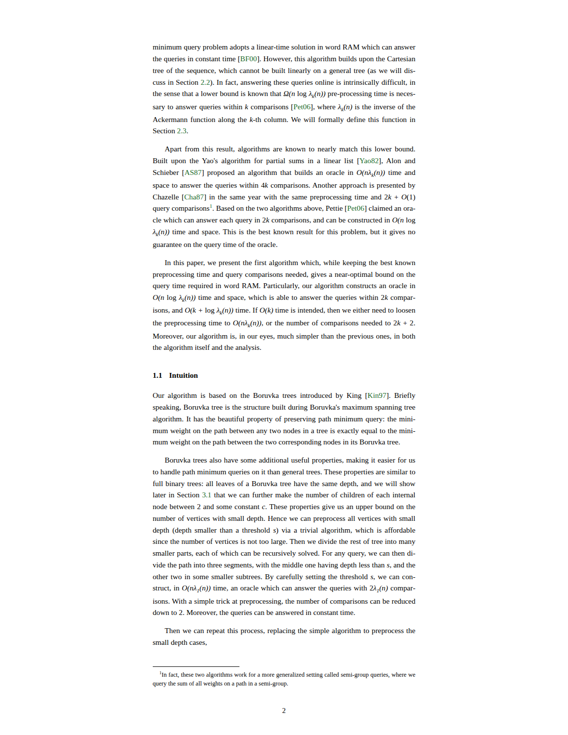minimum query problem adopts a linear-time solution in word RAM which can answer the queries in constant time [BF00]. However, this algorithm builds upon the Cartesian tree of the sequence, which cannot be built linearly on a general tree (as we will discuss in Section 2.2). In fact, answering these queries online is intrinsically difficult, in the sense that a lower bound is known that Ω(n log λk(n)) pre-processing time is necessary to answer queries within k comparisons [Pet06], where λk(n) is the inverse of the Ackermann function along the k-th column. We will formally define this function in Section 2.3.
Apart from this result, algorithms are known to nearly match this lower bound. Built upon the Yao's algorithm for partial sums in a linear list [Yao82], Alon and Schieber [AS87] proposed an algorithm that builds an oracle in O(nλk(n)) time and space to answer the queries within 4k comparisons. Another approach is presented by Chazelle [Cha87] in the same year with the same preprocessing time and 2k + O(1) query comparisons1. Based on the two algorithms above, Pettie [Pet06] claimed an oracle which can answer each query in 2k comparisons, and can be constructed in O(n log λk(n)) time and space. This is the best known result for this problem, but it gives no guarantee on the query time of the oracle.
In this paper, we present the first algorithm which, while keeping the best known preprocessing time and query comparisons needed, gives a near-optimal bound on the query time required in word RAM. Particularly, our algorithm constructs an oracle in O(n log λk(n)) time and space, which is able to answer the queries within 2k comparisons, and O(k + log λk(n)) time. If O(k) time is intended, then we either need to loosen the preprocessing time to O(nλk(n)), or the number of comparisons needed to 2k + 2. Moreover, our algorithm is, in our eyes, much simpler than the previous ones, in both the algorithm itself and the analysis.
1.1 Intuition
Our algorithm is based on the Boruvka trees introduced by King [Kin97]. Briefly speaking, Boruvka tree is the structure built during Boruvka's maximum spanning tree algorithm. It has the beautiful property of preserving path minimum query: the minimum weight on the path between any two nodes in a tree is exactly equal to the minimum weight on the path between the two corresponding nodes in its Boruvka tree.
Boruvka trees also have some additional useful properties, making it easier for us to handle path minimum queries on it than general trees. These properties are similar to full binary trees: all leaves of a Boruvka tree have the same depth, and we will show later in Section 3.1 that we can further make the number of children of each internal node between 2 and some constant c. These properties give us an upper bound on the number of vertices with small depth. Hence we can preprocess all vertices with small depth (depth smaller than a threshold s) via a trivial algorithm, which is affordable since the number of vertices is not too large. Then we divide the rest of tree into many smaller parts, each of which can be recursively solved. For any query, we can then divide the path into three segments, with the middle one having depth less than s, and the other two in some smaller subtrees. By carefully setting the threshold s, we can construct, in O(nλ1(n)) time, an oracle which can answer the queries with 2λ1(n) comparisons. With a simple trick at preprocessing, the number of comparisons can be reduced down to 2. Moreover, the queries can be answered in constant time.
Then we can repeat this process, replacing the simple algorithm to preprocess the small depth cases,
1In fact, these two algorithms work for a more generalized setting called semi-group queries, where we query the sum of all weights on a path in a semi-group.
2